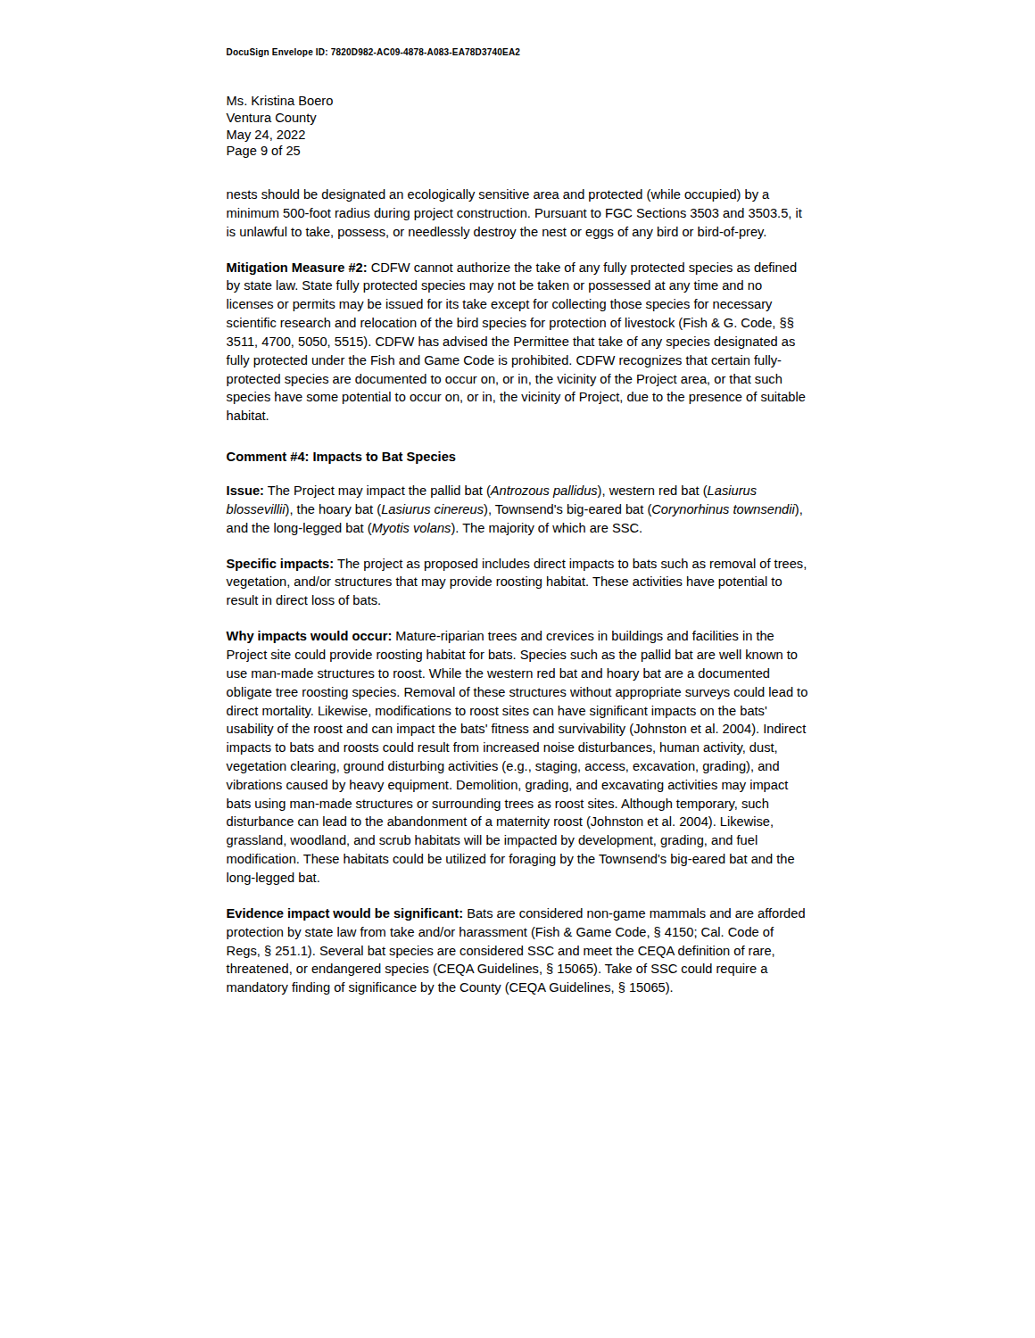DocuSign Envelope ID: 7820D982-AC09-4878-A083-EA78D3740EA2
Ms. Kristina Boero
Ventura County
May 24, 2022
Page 9 of 25
nests should be designated an ecologically sensitive area and protected (while occupied) by a minimum 500-foot radius during project construction. Pursuant to FGC Sections 3503 and 3503.5, it is unlawful to take, possess, or needlessly destroy the nest or eggs of any bird or bird-of-prey.
Mitigation Measure #2: CDFW cannot authorize the take of any fully protected species as defined by state law. State fully protected species may not be taken or possessed at any time and no licenses or permits may be issued for its take except for collecting those species for necessary scientific research and relocation of the bird species for protection of livestock (Fish & G. Code, §§ 3511, 4700, 5050, 5515). CDFW has advised the Permittee that take of any species designated as fully protected under the Fish and Game Code is prohibited. CDFW recognizes that certain fully-protected species are documented to occur on, or in, the vicinity of the Project area, or that such species have some potential to occur on, or in, the vicinity of Project, due to the presence of suitable habitat.
Comment #4: Impacts to Bat Species
Issue: The Project may impact the pallid bat (Antrozous pallidus), western red bat (Lasiurus blossevillii), the hoary bat (Lasiurus cinereus), Townsend's big-eared bat (Corynorhinus townsendii), and the long-legged bat (Myotis volans). The majority of which are SSC.
Specific impacts: The project as proposed includes direct impacts to bats such as removal of trees, vegetation, and/or structures that may provide roosting habitat. These activities have potential to result in direct loss of bats.
Why impacts would occur: Mature-riparian trees and crevices in buildings and facilities in the Project site could provide roosting habitat for bats. Species such as the pallid bat are well known to use man-made structures to roost. While the western red bat and hoary bat are a documented obligate tree roosting species. Removal of these structures without appropriate surveys could lead to direct mortality. Likewise, modifications to roost sites can have significant impacts on the bats' usability of the roost and can impact the bats' fitness and survivability (Johnston et al. 2004). Indirect impacts to bats and roosts could result from increased noise disturbances, human activity, dust, vegetation clearing, ground disturbing activities (e.g., staging, access, excavation, grading), and vibrations caused by heavy equipment. Demolition, grading, and excavating activities may impact bats using man-made structures or surrounding trees as roost sites. Although temporary, such disturbance can lead to the abandonment of a maternity roost (Johnston et al. 2004). Likewise, grassland, woodland, and scrub habitats will be impacted by development, grading, and fuel modification. These habitats could be utilized for foraging by the Townsend's big-eared bat and the long-legged bat.
Evidence impact would be significant: Bats are considered non-game mammals and are afforded protection by state law from take and/or harassment (Fish & Game Code, § 4150; Cal. Code of Regs, § 251.1). Several bat species are considered SSC and meet the CEQA definition of rare, threatened, or endangered species (CEQA Guidelines, § 15065). Take of SSC could require a mandatory finding of significance by the County (CEQA Guidelines, § 15065).